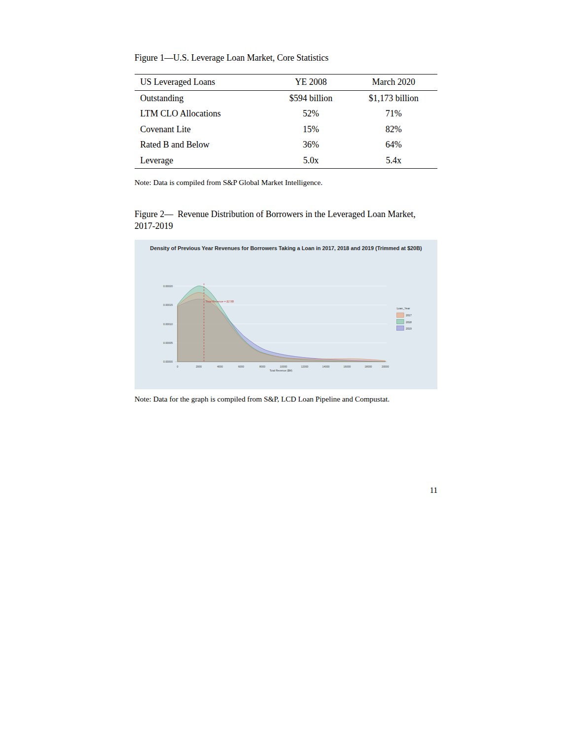Figure 1—U.S. Leverage Loan Market, Core Statistics
| US Leveraged Loans | YE 2008 | March 2020 |
| --- | --- | --- |
| Outstanding | $594 billion | $1,173 billion |
| LTM CLO Allocations | 52% | 71% |
| Covenant Lite | 15% | 82% |
| Rated B and Below | 36% | 64% |
| Leverage | 5.0x | 5.4x |
Note: Data is compiled from S&P Global Market Intelligence.
Figure 2— Revenue Distribution of Borrowers in the Leveraged Loan Market, 2017-2019
Density of Previous Year Revenues for Borrowers Taking a Loan in 2017, 2018 and 2019 (Trimmed at $20B)
0.00000 0.00005 0.00010 0.00015 0.00020 0 2000 4000 6000 8000 10000 12000 14000 16000 18000 20000 Total Revenue ($M) Total Revenue = $2.5B Loan_Year 2017 2018 2019
Note: Data for the graph is compiled from S&P, LCD Loan Pipeline and Compustat.
11